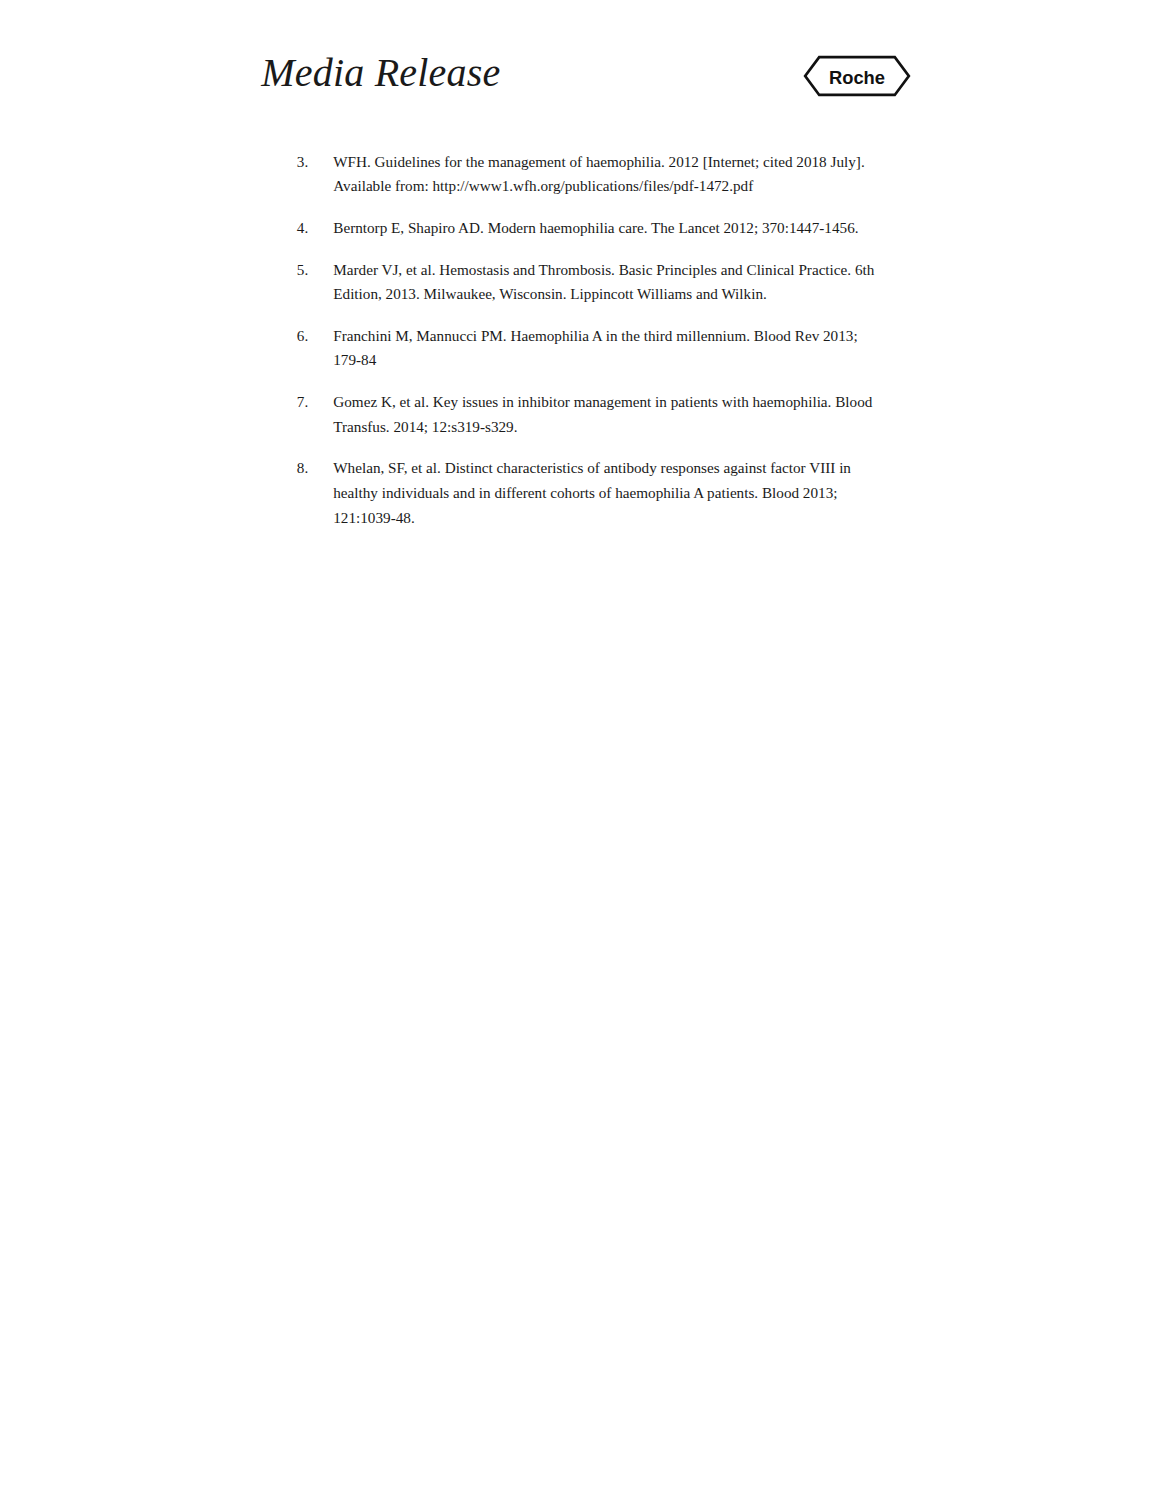Media Release
Roche
WFH. Guidelines for the management of haemophilia. 2012 [Internet; cited 2018 July]. Available from: http://www1.wfh.org/publications/files/pdf-1472.pdf
Berntorp E, Shapiro AD. Modern haemophilia care. The Lancet 2012; 370:1447-1456.
Marder VJ, et al. Hemostasis and Thrombosis. Basic Principles and Clinical Practice. 6th Edition, 2013. Milwaukee, Wisconsin. Lippincott Williams and Wilkin.
Franchini M, Mannucci PM. Haemophilia A in the third millennium. Blood Rev 2013; 179-84
Gomez K, et al. Key issues in inhibitor management in patients with haemophilia. Blood Transfus. 2014; 12:s319-s329.
Whelan, SF, et al. Distinct characteristics of antibody responses against factor VIII in healthy individuals and in different cohorts of haemophilia A patients. Blood 2013; 121:1039-48.